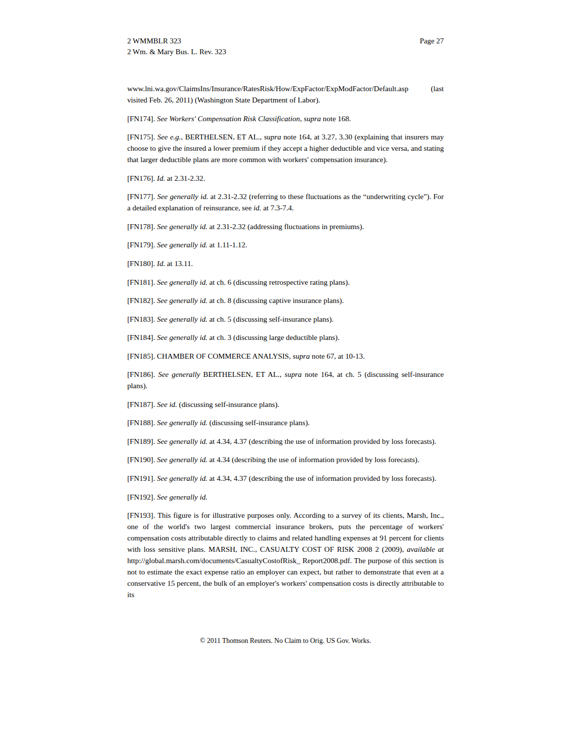2 WMMBLR 323
Page 27
2 Wm. & Mary Bus. L. Rev. 323
www.lni.wa.gov/ClaimsIns/Insurance/RatesRisk/How/ExpFactor/ExpModFactor/Default.asp (last visited Feb. 26, 2011) (Washington State Department of Labor).
[FN174]. See Workers' Compensation Risk Classification, supra note 168.
[FN175]. See e.g., BERTHELSEN, ET AL., supra note 164, at 3.27, 3.30 (explaining that insurers may choose to give the insured a lower premium if they accept a higher deductible and vice versa, and stating that larger deductible plans are more common with workers' compensation insurance).
[FN176]. Id. at 2.31-2.32.
[FN177]. See generally id. at 2.31-2.32 (referring to these fluctuations as the “underwriting cycle”). For a detailed explanation of reinsurance, see id. at 7.3-7.4.
[FN178]. See generally id. at 2.31-2.32 (addressing fluctuations in premiums).
[FN179]. See generally id. at 1.11-1.12.
[FN180]. Id. at 13.11.
[FN181]. See generally id. at ch. 6 (discussing retrospective rating plans).
[FN182]. See generally id. at ch. 8 (discussing captive insurance plans).
[FN183]. See generally id. at ch. 5 (discussing self-insurance plans).
[FN184]. See generally id. at ch. 3 (discussing large deductible plans).
[FN185]. CHAMBER OF COMMERCE ANALYSIS, supra note 67, at 10-13.
[FN186]. See generally BERTHELSEN, ET AL., supra note 164, at ch. 5 (discussing self-insurance plans).
[FN187]. See id. (discussing self-insurance plans).
[FN188]. See generally id. (discussing self-insurance plans).
[FN189]. See generally id. at 4.34, 4.37 (describing the use of information provided by loss forecasts).
[FN190]. See generally id. at 4.34 (describing the use of information provided by loss forecasts).
[FN191]. See generally id. at 4.34, 4.37 (describing the use of information provided by loss forecasts).
[FN192]. See generally id.
[FN193]. This figure is for illustrative purposes only. According to a survey of its clients, Marsh, Inc., one of the world's two largest commercial insurance brokers, puts the percentage of workers' compensation costs attributable directly to claims and related handling expenses at 91 percent for clients with loss sensitive plans. MARSH, INC., CASUALTY COST OF RISK 2008 2 (2009), available at http://global.marsh.com/documents/CasualtyCostofRisk_ Report2008.pdf. The purpose of this section is not to estimate the exact expense ratio an employer can expect, but rather to demonstrate that even at a conservative 15 percent, the bulk of an employer's workers' compensation costs is directly attributable to its
© 2011 Thomson Reuters. No Claim to Orig. US Gov. Works.